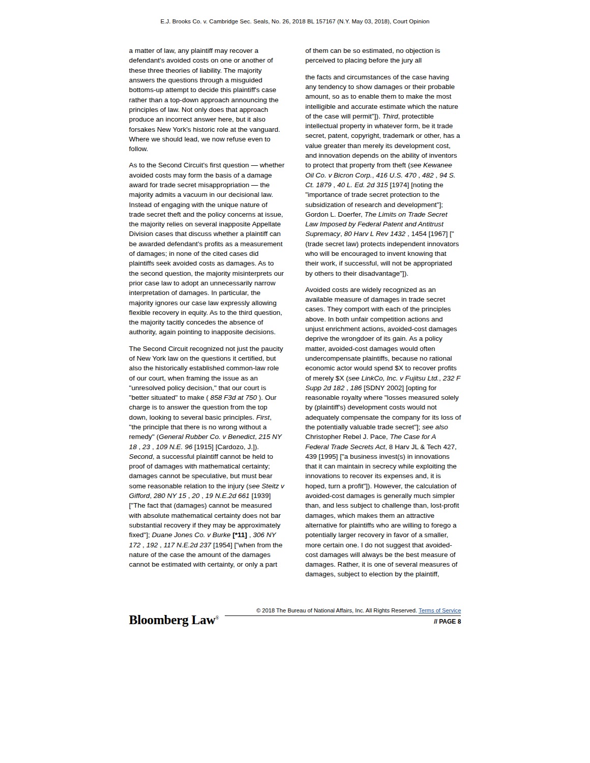E.J. Brooks Co. v. Cambridge Sec. Seals, No. 26, 2018 BL 157167 (N.Y. May 03, 2018), Court Opinion
a matter of law, any plaintiff may recover a defendant's avoided costs on one or another of these three theories of liability. The majority answers the questions through a misguided bottoms-up attempt to decide this plaintiff's case rather than a top-down approach announcing the principles of law. Not only does that approach produce an incorrect answer here, but it also forsakes New York's historic role at the vanguard. Where we should lead, we now refuse even to follow.
As to the Second Circuit's first question — whether avoided costs may form the basis of a damage award for trade secret misappropriation — the majority admits a vacuum in our decisional law. Instead of engaging with the unique nature of trade secret theft and the policy concerns at issue, the majority relies on several inapposite Appellate Division cases that discuss whether a plaintiff can be awarded defendant's profits as a measurement of damages; in none of the cited cases did plaintiffs seek avoided costs as damages. As to the second question, the majority misinterprets our prior case law to adopt an unnecessarily narrow interpretation of damages. In particular, the majority ignores our case law expressly allowing flexible recovery in equity. As to the third question, the majority tacitly concedes the absence of authority, again pointing to inapposite decisions.
The Second Circuit recognized not just the paucity of New York law on the questions it certified, but also the historically established common-law role of our court, when framing the issue as an "unresolved policy decision," that our court is "better situated" to make ( 858 F3d at 750 ). Our charge is to answer the question from the top down, looking to several basic principles. First, "the principle that there is no wrong without a remedy" (General Rubber Co. v Benedict, 215 NY 18 , 23 , 109 N.E. 96 [1915] [Cardozo, J.]). Second, a successful plaintiff cannot be held to proof of damages with mathematical certainty; damages cannot be speculative, but must bear some reasonable relation to the injury (see Steitz v Gifford, 280 NY 15 , 20 , 19 N.E.2d 661 [1939] ["The fact that (damages) cannot be measured with absolute mathematical certainty does not bar substantial recovery if they may be approximately fixed"]; Duane Jones Co. v Burke [*11] , 306 NY 172 , 192 , 117 N.E.2d 237 [1954] ["when from the nature of the case the amount of the damages cannot be estimated with certainty, or only a part of them can be so estimated, no objection is perceived to placing before the jury all
the facts and circumstances of the case having any tendency to show damages or their probable amount, so as to enable them to make the most intelligible and accurate estimate which the nature of the case will permit"]). Third, protectible intellectual property in whatever form, be it trade secret, patent, copyright, trademark or other, has a value greater than merely its development cost, and innovation depends on the ability of inventors to protect that property from theft (see Kewanee Oil Co. v Bicron Corp., 416 U.S. 470 , 482 , 94 S. Ct. 1879 , 40 L. Ed. 2d 315 [1974] [noting the "importance of trade secret protection to the subsidization of research and development"]; Gordon L. Doerfer, The Limits on Trade Secret Law Imposed by Federal Patent and Antitrust Supremacy, 80 Harv L Rev 1432 , 1454 [1967] ["(trade secret law) protects independent innovators who will be encouraged to invent knowing that their work, if successful, will not be appropriated by others to their disadvantage"]).
Avoided costs are widely recognized as an available measure of damages in trade secret cases. They comport with each of the principles above. In both unfair competition actions and unjust enrichment actions, avoided-cost damages deprive the wrongdoer of its gain. As a policy matter, avoided-cost damages would often undercompensate plaintiffs, because no rational economic actor would spend $X to recover profits of merely $X (see LinkCo, Inc. v Fujitsu Ltd., 232 F Supp 2d 182 , 186 [SDNY 2002] [opting for reasonable royalty where "losses measured solely by (plaintiff's) development costs would not adequately compensate the company for its loss of the potentially valuable trade secret"]; see also Christopher Rebel J. Pace, The Case for A Federal Trade Secrets Act, 8 Harv JL & Tech 427, 439 [1995] ["a business invest(s) in innovations that it can maintain in secrecy while exploiting the innovations to recover its expenses and, it is hoped, turn a profit"]). However, the calculation of avoided-cost damages is generally much simpler than, and less subject to challenge than, lost-profit damages, which makes them an attractive alternative for plaintiffs who are willing to forego a potentially larger recovery in favor of a smaller, more certain one. I do not suggest that avoided-cost damages will always be the best measure of damages. Rather, it is one of several measures of damages, subject to election by the plaintiff,
Bloomberg Law®
© 2018 The Bureau of National Affairs, Inc. All Rights Reserved. Terms of Service
// PAGE 8